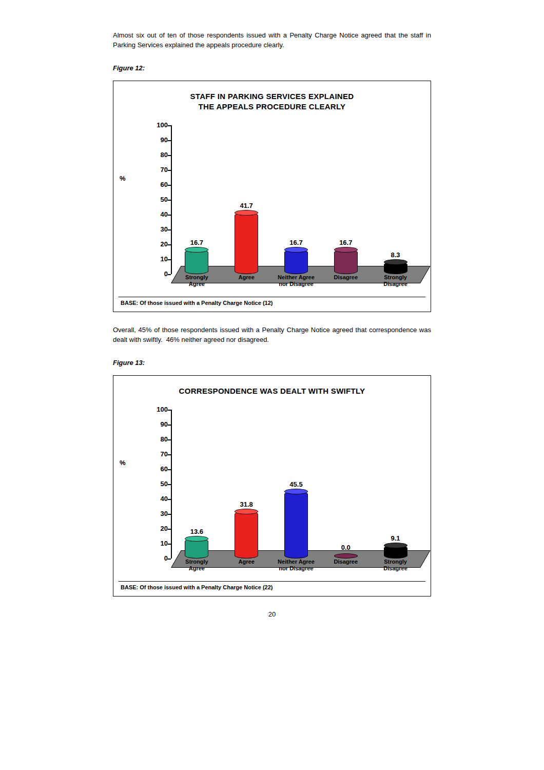Almost six out of ten of those respondents issued with a Penalty Charge Notice agreed that the staff in Parking Services explained the appeals procedure clearly.
Figure 12:
STAFF IN PARKING SERVICES EXPLAINED
THE APPEALS PROCEDURE CLEARLY
%
100
90
80
70
60
50
40
30
20
10
0
16.7
41.7
16.7
16.7
8.3
Strongly
Agree Agree Neither Agree
nor Disagree Disagree Strongly
Disagree
BASE: Of those issued with a Penalty Charge Notice (12)
Overall, 45% of those respondents issued with a Penalty Charge Notice agreed that correspondence was dealt with swiftly. 46% neither agreed nor disagreed.
Figure 13:
CORRESPONDENCE WAS DEALT WITH SWIFTLY
%
100
90
80
70
60
50
40
30
20
10
0
13.6
31.8
45.5
0.0
9.1
Strongly
Agree Agree Neither Agree
nor Disagree Disagree Strongly
Disagree
BASE: Of those issued with a Penalty Charge Notice (22)
20